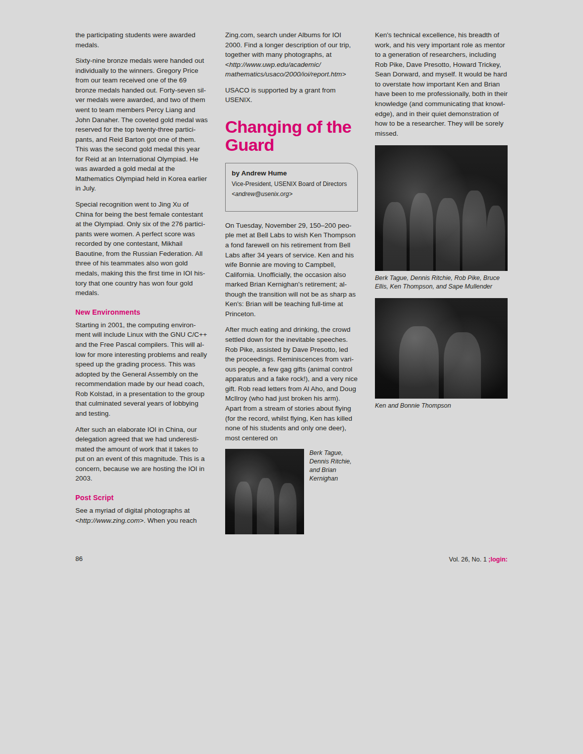the participating students were awarded medals.
Sixty-nine bronze medals were handed out individually to the winners. Gregory Price from our team received one of the 69 bronze medals handed out. Forty-seven silver medals were awarded, and two of them went to team members Percy Liang and John Danaher. The coveted gold medal was reserved for the top twenty-three participants, and Reid Barton got one of them. This was the second gold medal this year for Reid at an International Olympiad. He was awarded a gold medal at the Mathematics Olympiad held in Korea earlier in July.
Special recognition went to Jing Xu of China for being the best female contestant at the Olympiad. Only six of the 276 participants were women. A perfect score was recorded by one contestant, Mikhail Baoutine, from the Russian Federation. All three of his teammates also won gold medals, making this the first time in IOI history that one country has won four gold medals.
New Environments
Starting in 2001, the computing environment will include Linux with the GNU C/C++ and the Free Pascal compilers. This will allow for more interesting problems and really speed up the grading process. This was adopted by the General Assembly on the recommendation made by our head coach, Rob Kolstad, in a presentation to the group that culminated several years of lobbying and testing.
After such an elaborate IOI in China, our delegation agreed that we had underestimated the amount of work that it takes to put on an event of this magnitude. This is a concern, because we are hosting the IOI in 2003.
Post Script
See a myriad of digital photographs at <http://www.zing.com>. When you reach
Zing.com, search under Albums for IOI 2000. Find a longer description of our trip, together with many photographs, at <http://www.uwp.edu/academic/ mathematics/usaco/2000/ioi/report.htm>
USACO is supported by a grant from USENIX.
Changing of the Guard
by Andrew Hume
Vice-President, USENIX Board of Directors
<andrew@usenix.org>
On Tuesday, November 29, 150–200 people met at Bell Labs to wish Ken Thompson a fond farewell on his retirement from Bell Labs after 34 years of service. Ken and his wife Bonnie are moving to Campbell, California. Unofficially, the occasion also marked Brian Kernighan's retirement; although the transition will not be as sharp as Ken's: Brian will be teaching full-time at Princeton.
After much eating and drinking, the crowd settled down for the inevitable speeches. Rob Pike, assisted by Dave Presotto, led the proceedings. Reminiscences from various people, a few gag gifts (animal control apparatus and a fake rock!), and a very nice gift. Rob read letters from Al Aho, and Doug McIlroy (who had just broken his arm). Apart from a stream of stories about flying (for the record, whilst flying, Ken has killed none of his students and only one deer), most centered on
Berk Tague, Dennis Ritchie, and Brian Kernighan
Ken's technical excellence, his breadth of work, and his very important role as mentor to a generation of researchers, including Rob Pike, Dave Presotto, Howard Trickey, Sean Dorward, and myself. It would be hard to overstate how important Ken and Brian have been to me professionally, both in their knowledge (and communicating that knowledge), and in their quiet demonstration of how to be a researcher. They will be sorely missed.
Berk Tague, Dennis Ritchie, Rob Pike, Bruce Ellis, Ken Thompson, and Sape Mullender
Ken and Bonnie Thompson
86
Vol. 26, No. 1 ;login: